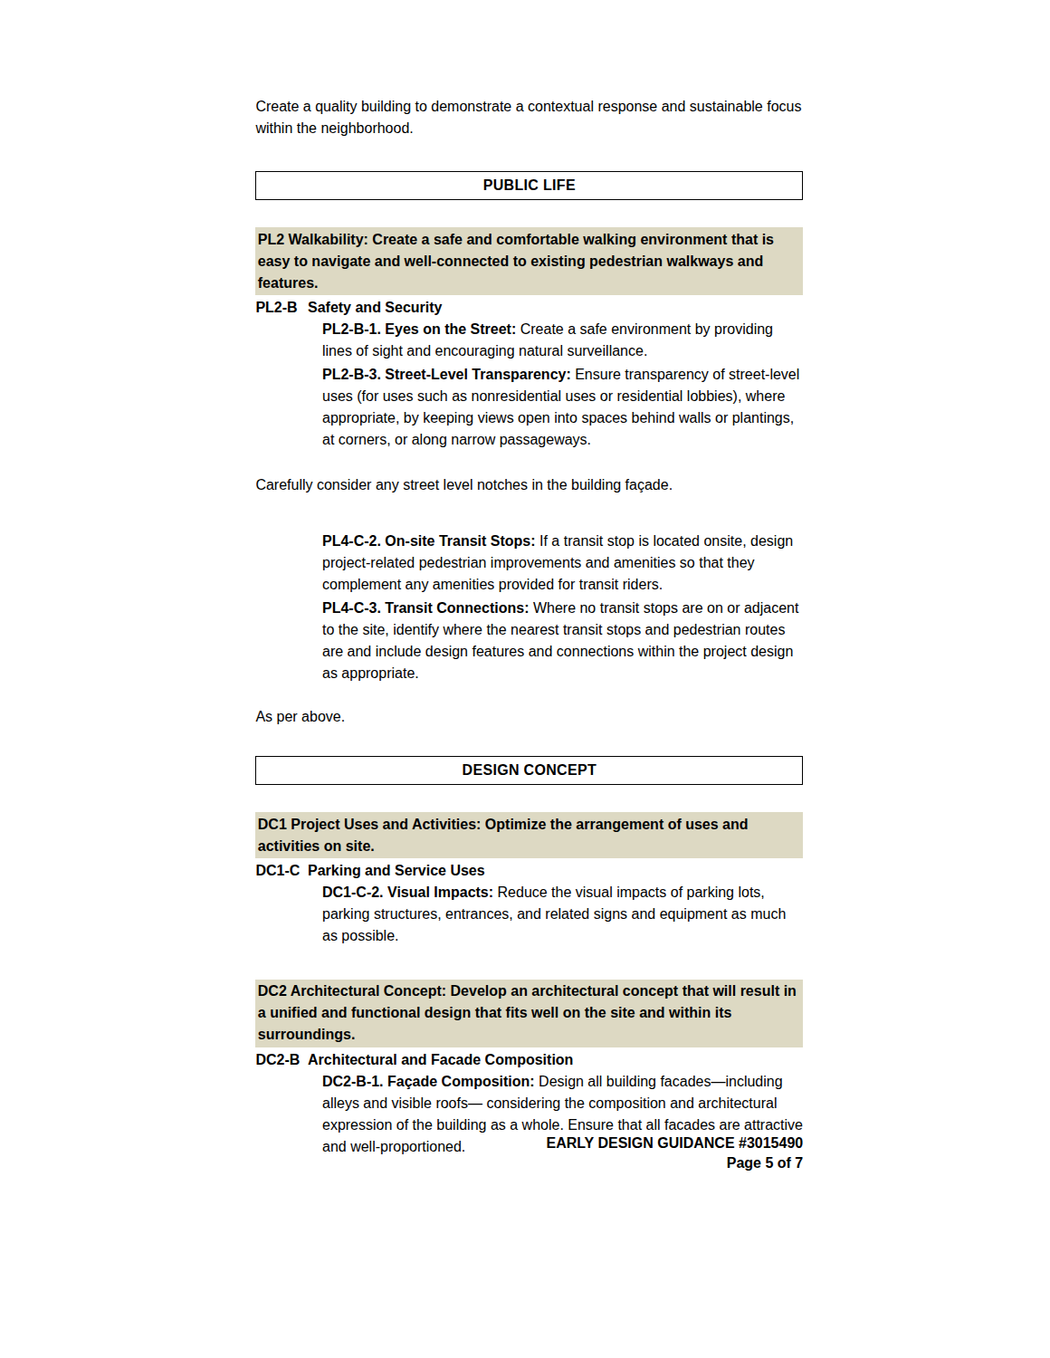Create a quality building to demonstrate a contextual response and sustainable focus within the neighborhood.
PUBLIC LIFE
PL2 Walkability: Create a safe and comfortable walking environment that is easy to navigate and well-connected to existing pedestrian walkways and features.
PL2-BSafety and Security
PL2-B-1. Eyes on the Street: Create a safe environment by providing lines of sight and encouraging natural surveillance.
PL2-B-3. Street-Level Transparency: Ensure transparency of street-level uses (for uses such as nonresidential uses or residential lobbies), where appropriate, by keeping views open into spaces behind walls or plantings, at corners, or along narrow passageways.
Carefully consider any street level notches in the building façade.
PL4-C-2. On-site Transit Stops: If a transit stop is located onsite, design project-related pedestrian improvements and amenities so that they complement any amenities provided for transit riders.
PL4-C-3. Transit Connections: Where no transit stops are on or adjacent to the site, identify where the nearest transit stops and pedestrian routes are and include design features and connections within the project design as appropriate.
As per above.
DESIGN CONCEPT
DC1 Project Uses and Activities: Optimize the arrangement of uses and activities on site.
DC1-CParking and Service Uses
DC1-C-2. Visual Impacts: Reduce the visual impacts of parking lots, parking structures, entrances, and related signs and equipment as much as possible.
DC2 Architectural Concept: Develop an architectural concept that will result in a unified and functional design that fits well on the site and within its surroundings.
DC2-BArchitectural and Facade Composition
DC2-B-1. Façade Composition: Design all building facades—including alleys and visible roofs— considering the composition and architectural expression of the building as a whole. Ensure that all facades are attractive and well-proportioned.
EARLY DESIGN GUIDANCE #3015490
Page 5 of 7